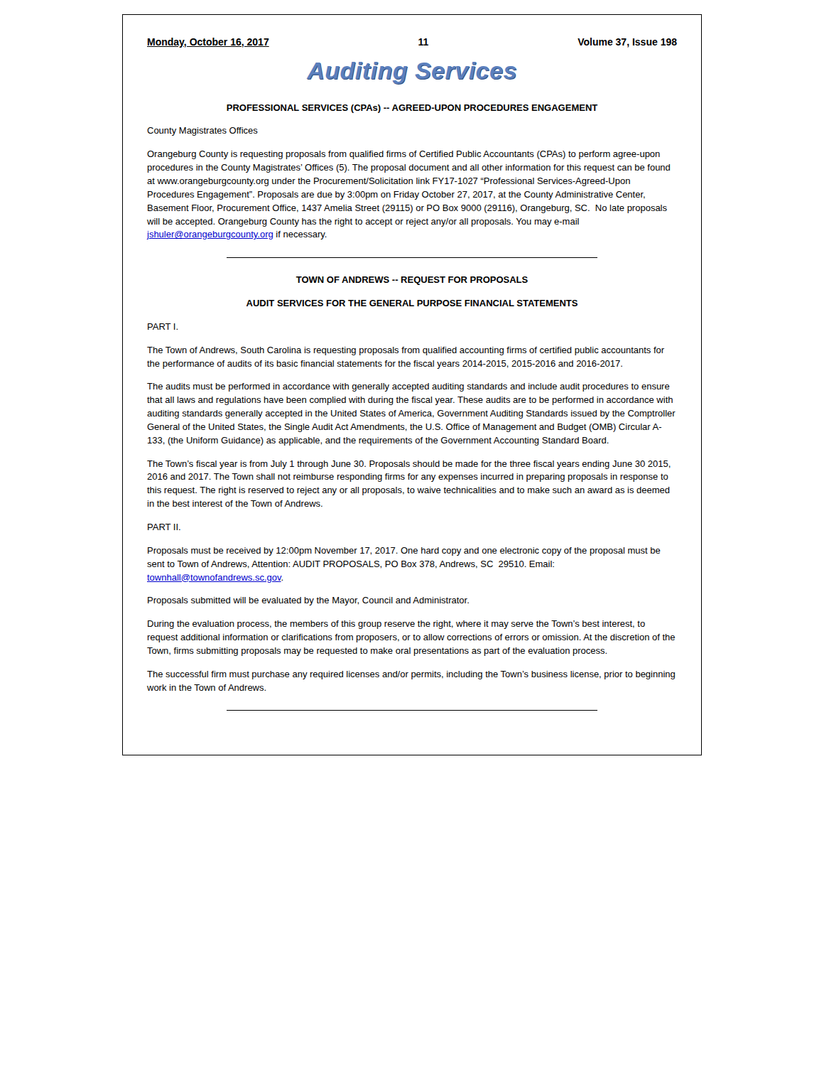Monday, October 16, 2017 11 Volume 37, Issue 198
Auditing Services
PROFESSIONAL SERVICES (CPAs) -- AGREED-UPON PROCEDURES ENGAGEMENT
County Magistrates Offices
Orangeburg County is requesting proposals from qualified firms of Certified Public Accountants (CPAs) to perform agree-upon procedures in the County Magistrates’ Offices (5). The proposal document and all other information for this request can be found at www.orangeburgcounty.org under the Procurement/Solicitation link FY17-1027 “Professional Services-Agreed-Upon Procedures Engagement”. Proposals are due by 3:00pm on Friday October 27, 2017, at the County Administrative Center, Basement Floor, Procurement Office, 1437 Amelia Street (29115) or PO Box 9000 (29116), Orangeburg, SC. No late proposals will be accepted. Orangeburg County has the right to accept or reject any/or all proposals. You may e-mail jshuler@orangeburgcounty.org if necessary.
TOWN OF ANDREWS -- REQUEST FOR PROPOSALS
AUDIT SERVICES FOR THE GENERAL PURPOSE FINANCIAL STATEMENTS
PART I.
The Town of Andrews, South Carolina is requesting proposals from qualified accounting firms of certified public accountants for the performance of audits of its basic financial statements for the fiscal years 2014-2015, 2015-2016 and 2016-2017.
The audits must be performed in accordance with generally accepted auditing standards and include audit procedures to ensure that all laws and regulations have been complied with during the fiscal year. These audits are to be performed in accordance with auditing standards generally accepted in the United States of America, Government Auditing Standards issued by the Comptroller General of the United States, the Single Audit Act Amendments, the U.S. Office of Management and Budget (OMB) Circular A-133, (the Uniform Guidance) as applicable, and the requirements of the Government Accounting Standard Board.
The Town’s fiscal year is from July 1 through June 30. Proposals should be made for the three fiscal years ending June 30 2015, 2016 and 2017. The Town shall not reimburse responding firms for any expenses incurred in preparing proposals in response to this request. The right is reserved to reject any or all proposals, to waive technicalities and to make such an award as is deemed in the best interest of the Town of Andrews.
PART II.
Proposals must be received by 12:00pm November 17, 2017. One hard copy and one electronic copy of the proposal must be sent to Town of Andrews, Attention: AUDIT PROPOSALS, PO Box 378, Andrews, SC 29510. Email: townhall@townofandrews.sc.gov.
Proposals submitted will be evaluated by the Mayor, Council and Administrator.
During the evaluation process, the members of this group reserve the right, where it may serve the Town’s best interest, to request additional information or clarifications from proposers, or to allow corrections of errors or omission. At the discretion of the Town, firms submitting proposals may be requested to make oral presentations as part of the evaluation process.
The successful firm must purchase any required licenses and/or permits, including the Town’s business license, prior to beginning work in the Town of Andrews.